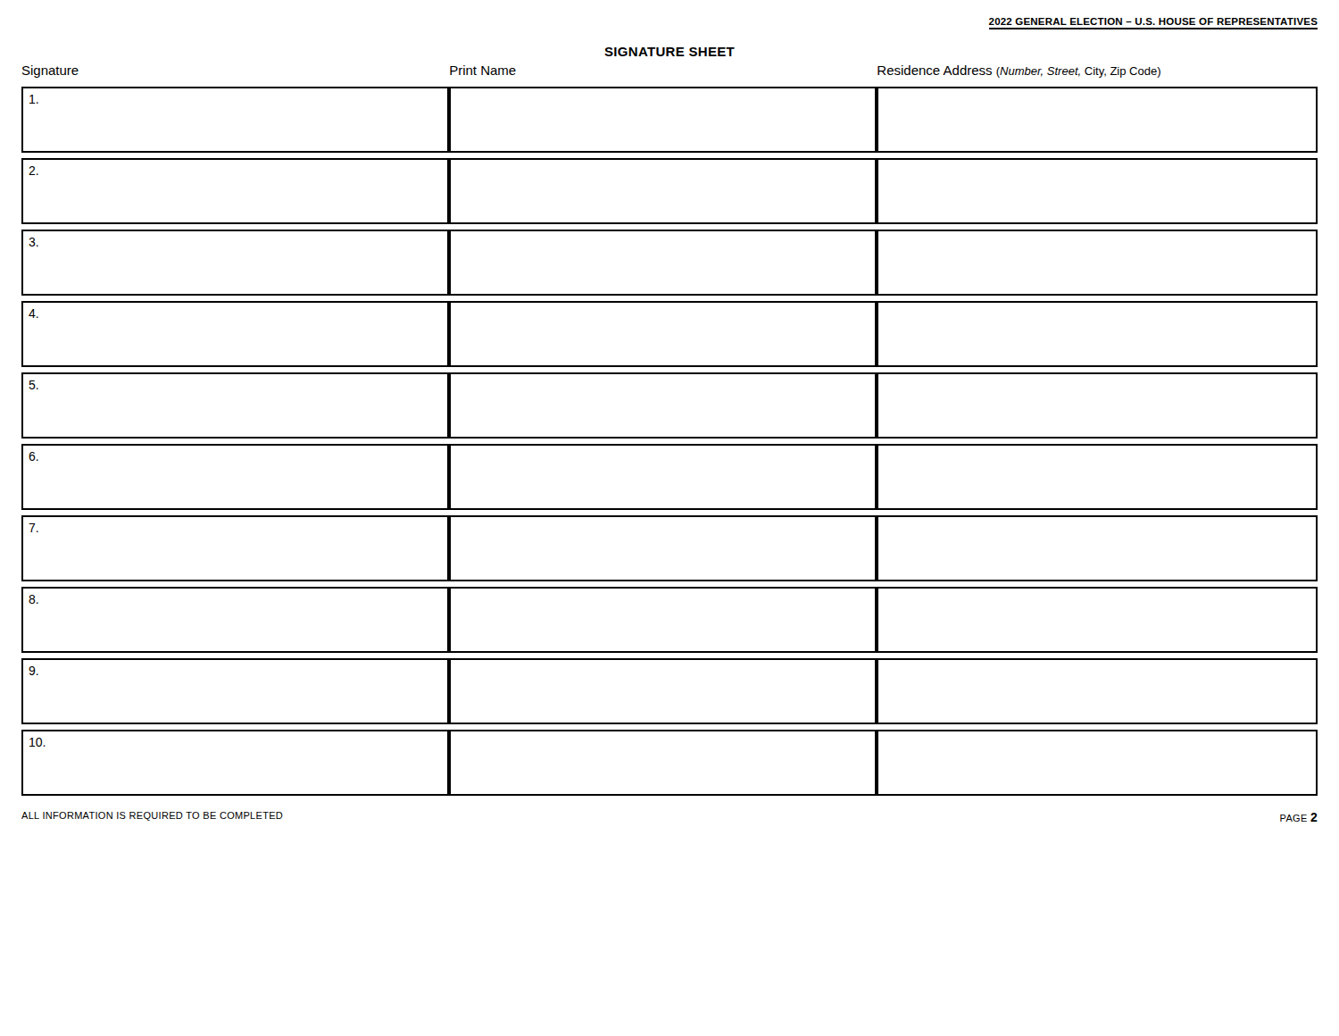2022 GENERAL ELECTION – U.S. HOUSE OF REPRESENTATIVES
SIGNATURE SHEET
| Signature | Print Name | Residence Address ( Number, Street, City, Zip Code) |
| 1. | | |
| 2. | | |
| 3. | | |
| 4. | | |
| 5. | | |
| 6. | | |
| 7. | | |
| 8. | | |
| 9. | | |
| 10. | | |
ALL INFORMATION IS REQUIRED TO BE COMPLETED
PAGE 2